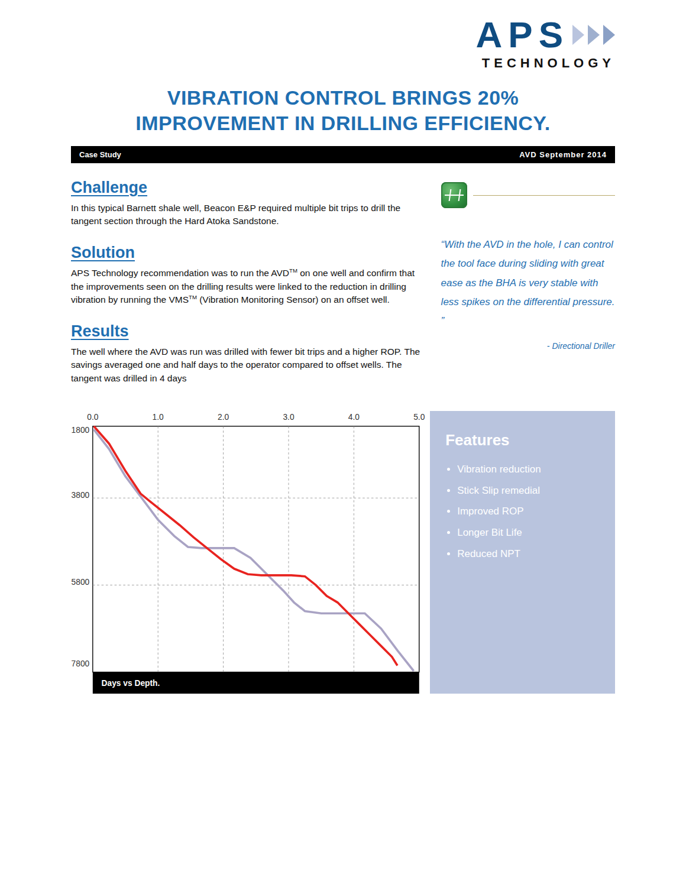APS
TECHNOLOGY
VIBRATION CONTROL BRINGS 20%
IMPROVEMENT IN DRILLING EFFICIENCY.
Case Study AVD September 2014
Challenge
In this typical Barnett shale well, Beacon E&P required multiple bit trips to drill the tangent section through the Hard Atoka Sandstone.
Solution
APS Technology recommendation was to run the AVDTM on one well and confirm that the improvements seen on the drilling results were linked to the reduction in drilling vibration by running the VMSTM (Vibration Monitoring Sensor) on an offset well.
Results
The well where the AVD was run was drilled with fewer bit trips and a higher ROP. The savings averaged one and half days to the operator compared to offset wells. The tangent was drilled in 4 days
“With the AVD in the hole, I can control the tool face during sliding with great ease as the BHA is very stable with less spikes on the differential pressure. ”
- Directional Driller
0.0 1.0 2.0 3.0 4.0 5.0 1800 3800 5800 7800 Days vs Depth.
Features
Vibration reduction
Stick Slip remedial
Improved ROP
Longer Bit Life
Reduced NPT